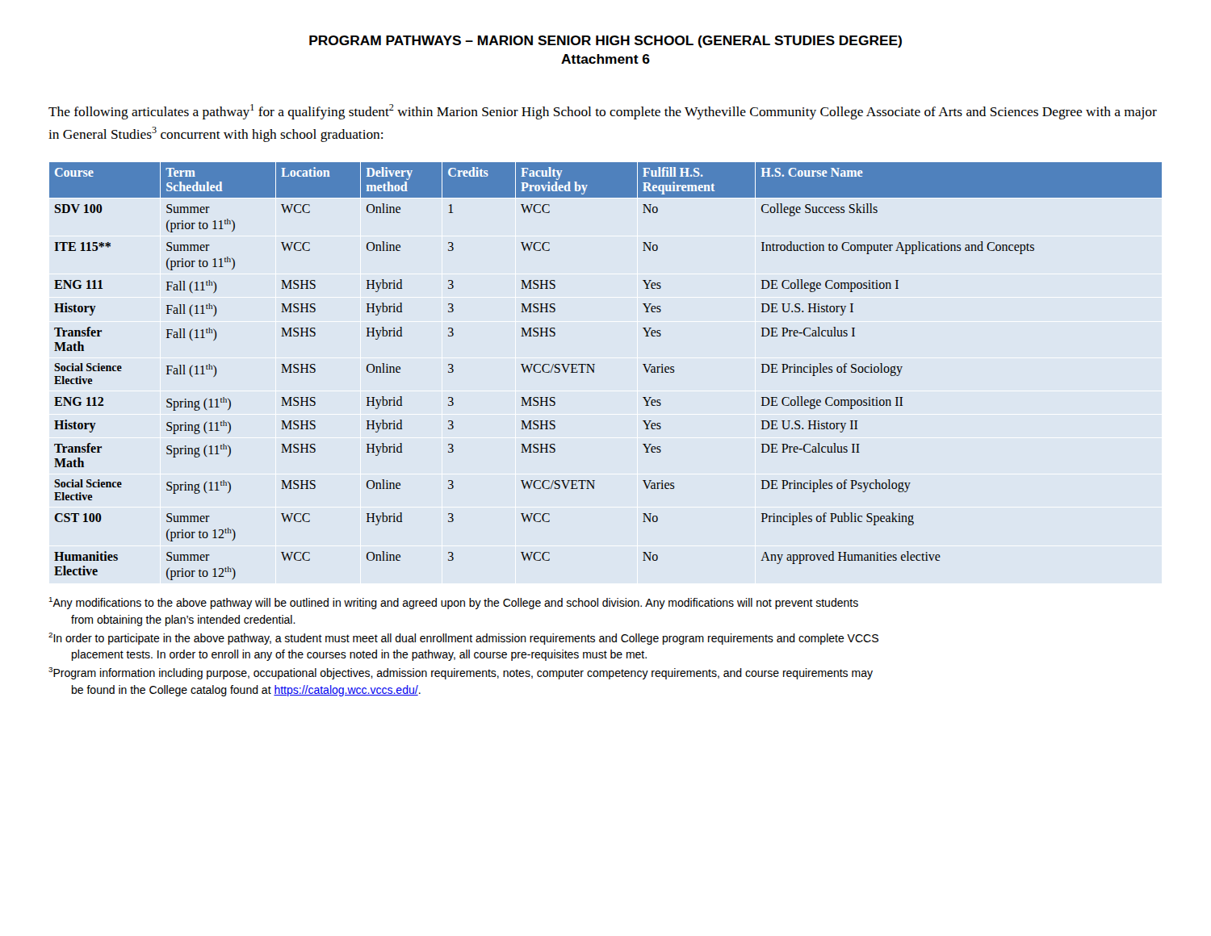PROGRAM PATHWAYS – MARION SENIOR HIGH SCHOOL (GENERAL STUDIES DEGREE)
Attachment 6
The following articulates a pathway1 for a qualifying student2 within Marion Senior High School to complete the Wytheville Community College Associate of Arts and Sciences Degree with a major in General Studies3 concurrent with high school graduation:
| Course | Term Scheduled | Location | Delivery method | Credits | Faculty Provided by | Fulfill H.S. Requirement | H.S. Course Name |
| --- | --- | --- | --- | --- | --- | --- | --- |
| SDV 100 | Summer (prior to 11 th ) | WCC | Online | 1 | WCC | No | College Success Skills |
| ITE 115** | Summer (prior to 11 th ) | WCC | Online | 3 | WCC | No | Introduction to Computer Applications and Concepts |
| ENG 111 | Fall (11 th ) | MSHS | Hybrid | 3 | MSHS | Yes | DE College Composition I |
| History | Fall (11 th ) | MSHS | Hybrid | 3 | MSHS | Yes | DE U.S. History I |
| Transfer Math | Fall (11 th ) | MSHS | Hybrid | 3 | MSHS | Yes | DE Pre-Calculus I |
| Social Science Elective | Fall (11 th ) | MSHS | Online | 3 | WCC/SVETN | Varies | DE Principles of Sociology |
| ENG 112 | Spring (11 th ) | MSHS | Hybrid | 3 | MSHS | Yes | DE College Composition II |
| History | Spring (11 th ) | MSHS | Hybrid | 3 | MSHS | Yes | DE U.S. History II |
| Transfer Math | Spring (11 th ) | MSHS | Hybrid | 3 | MSHS | Yes | DE Pre-Calculus II |
| Social Science Elective | Spring (11 th ) | MSHS | Online | 3 | WCC/SVETN | Varies | DE Principles of Psychology |
| CST 100 | Summer (prior to 12 th ) | WCC | Hybrid | 3 | WCC | No | Principles of Public Speaking |
| Humanities Elective | Summer (prior to 12 th ) | WCC | Online | 3 | WCC | No | Any approved Humanities elective |
1Any modifications to the above pathway will be outlined in writing and agreed upon by the College and school division. Any modifications will not prevent students
from obtaining the plan’s intended credential.
2In order to participate in the above pathway, a student must meet all dual enrollment admission requirements and College program requirements and complete VCCS
placement tests. In order to enroll in any of the courses noted in the pathway, all course pre-requisites must be met.
3Program information including purpose, occupational objectives, admission requirements, notes, computer competency requirements, and course requirements may
be found in the College catalog found at https://catalog.wcc.vccs.edu/.